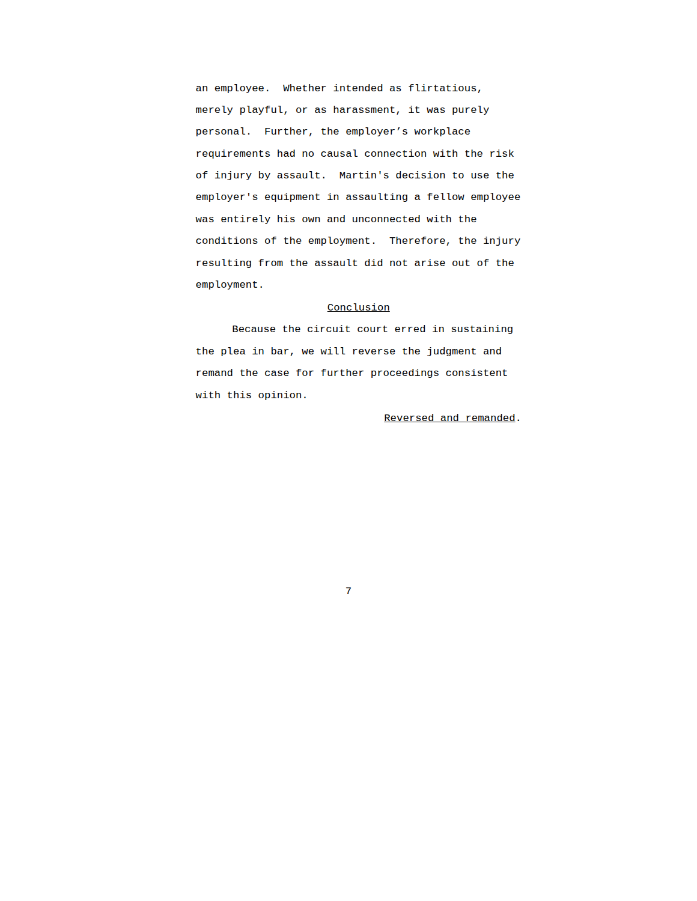an employee. Whether intended as flirtatious, merely playful, or as harassment, it was purely personal. Further, the employer’s workplace requirements had no causal connection with the risk of injury by assault. Martin's decision to use the employer's equipment in assaulting a fellow employee was entirely his own and unconnected with the conditions of the employment. Therefore, the injury resulting from the assault did not arise out of the employment.
Conclusion
Because the circuit court erred in sustaining the plea in bar, we will reverse the judgment and remand the case for further proceedings consistent with this opinion.
Reversed and remanded.
7